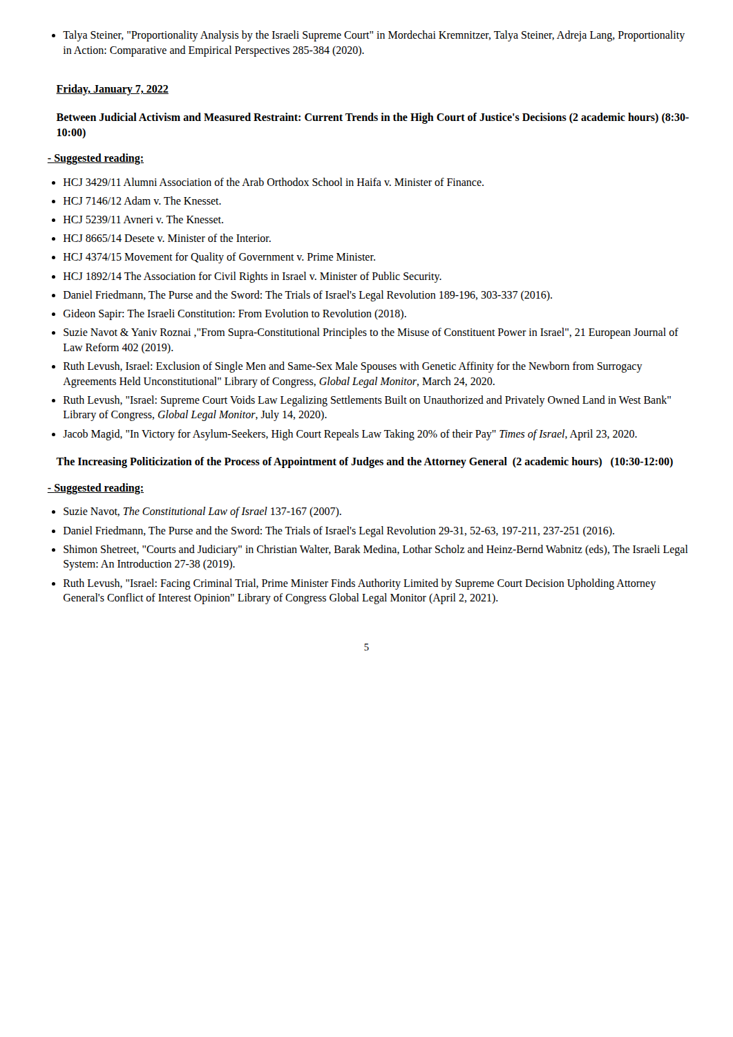Talya Steiner, "Proportionality Analysis by the Israeli Supreme Court" in Mordechai Kremnitzer, Talya Steiner, Adreja Lang, Proportionality in Action: Comparative and Empirical Perspectives 285-384 (2020).
Friday, January 7, 2022
Between Judicial Activism and Measured Restraint: Current Trends in the High Court of Justice's Decisions (2 academic hours) (8:30-10:00)
Suggested reading:
HCJ 3429/11 Alumni Association of the Arab Orthodox School in Haifa v. Minister of Finance.
HCJ 7146/12 Adam v. The Knesset.
HCJ 5239/11 Avneri v. The Knesset.
HCJ 8665/14 Desete v. Minister of the Interior.
HCJ 4374/15 Movement for Quality of Government v. Prime Minister.
HCJ 1892/14 The Association for Civil Rights in Israel v. Minister of Public Security.
Daniel Friedmann, The Purse and the Sword: The Trials of Israel's Legal Revolution 189-196, 303-337 (2016).
Gideon Sapir: The Israeli Constitution: From Evolution to Revolution (2018).
Suzie Navot & Yaniv Roznai ,"From Supra-Constitutional Principles to the Misuse of Constituent Power in Israel", 21 European Journal of Law Reform 402 (2019).
Ruth Levush, Israel: Exclusion of Single Men and Same-Sex Male Spouses with Genetic Affinity for the Newborn from Surrogacy Agreements Held Unconstitutional" Library of Congress, Global Legal Monitor, March 24, 2020.
Ruth Levush, "Israel: Supreme Court Voids Law Legalizing Settlements Built on Unauthorized and Privately Owned Land in West Bank" Library of Congress, Global Legal Monitor, July 14, 2020).
Jacob Magid, "In Victory for Asylum-Seekers, High Court Repeals Law Taking 20% of their Pay" Times of Israel, April 23, 2020.
The Increasing Politicization of the Process of Appointment of Judges and the Attorney General (2 academic hours) (10:30-12:00)
Suggested reading:
Suzie Navot, The Constitutional Law of Israel 137-167 (2007).
Daniel Friedmann, The Purse and the Sword: The Trials of Israel's Legal Revolution 29-31, 52-63, 197-211, 237-251 (2016).
Shimon Shetreet, "Courts and Judiciary" in Christian Walter, Barak Medina, Lothar Scholz and Heinz-Bernd Wabnitz (eds), The Israeli Legal System: An Introduction 27-38 (2019).
Ruth Levush, "Israel: Facing Criminal Trial, Prime Minister Finds Authority Limited by Supreme Court Decision Upholding Attorney General's Conflict of Interest Opinion" Library of Congress Global Legal Monitor (April 2, 2021).
5